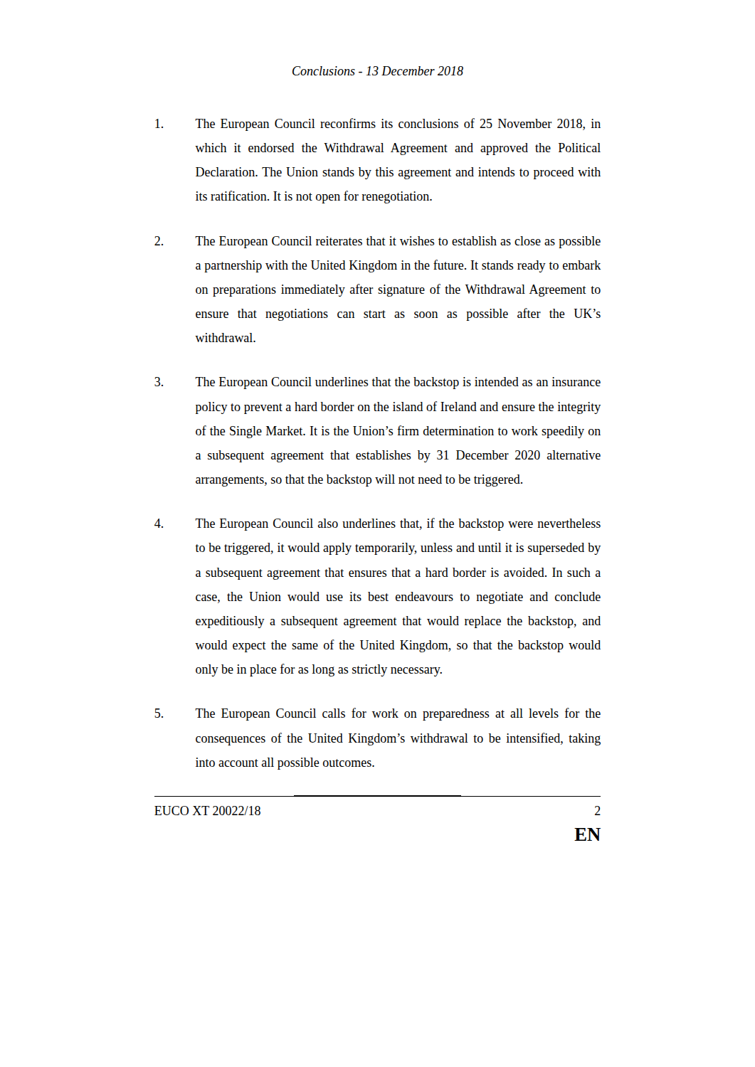Conclusions - 13 December 2018
1. The European Council reconfirms its conclusions of 25 November 2018, in which it endorsed the Withdrawal Agreement and approved the Political Declaration. The Union stands by this agreement and intends to proceed with its ratification. It is not open for renegotiation.
2. The European Council reiterates that it wishes to establish as close as possible a partnership with the United Kingdom in the future. It stands ready to embark on preparations immediately after signature of the Withdrawal Agreement to ensure that negotiations can start as soon as possible after the UK’s withdrawal.
3. The European Council underlines that the backstop is intended as an insurance policy to prevent a hard border on the island of Ireland and ensure the integrity of the Single Market. It is the Union’s firm determination to work speedily on a subsequent agreement that establishes by 31 December 2020 alternative arrangements, so that the backstop will not need to be triggered.
4. The European Council also underlines that, if the backstop were nevertheless to be triggered, it would apply temporarily, unless and until it is superseded by a subsequent agreement that ensures that a hard border is avoided. In such a case, the Union would use its best endeavours to negotiate and conclude expeditiously a subsequent agreement that would replace the backstop, and would expect the same of the United Kingdom, so that the backstop would only be in place for as long as strictly necessary.
5. The European Council calls for work on preparedness at all levels for the consequences of the United Kingdom’s withdrawal to be intensified, taking into account all possible outcomes.
EUCO XT 20022/18
2
EN